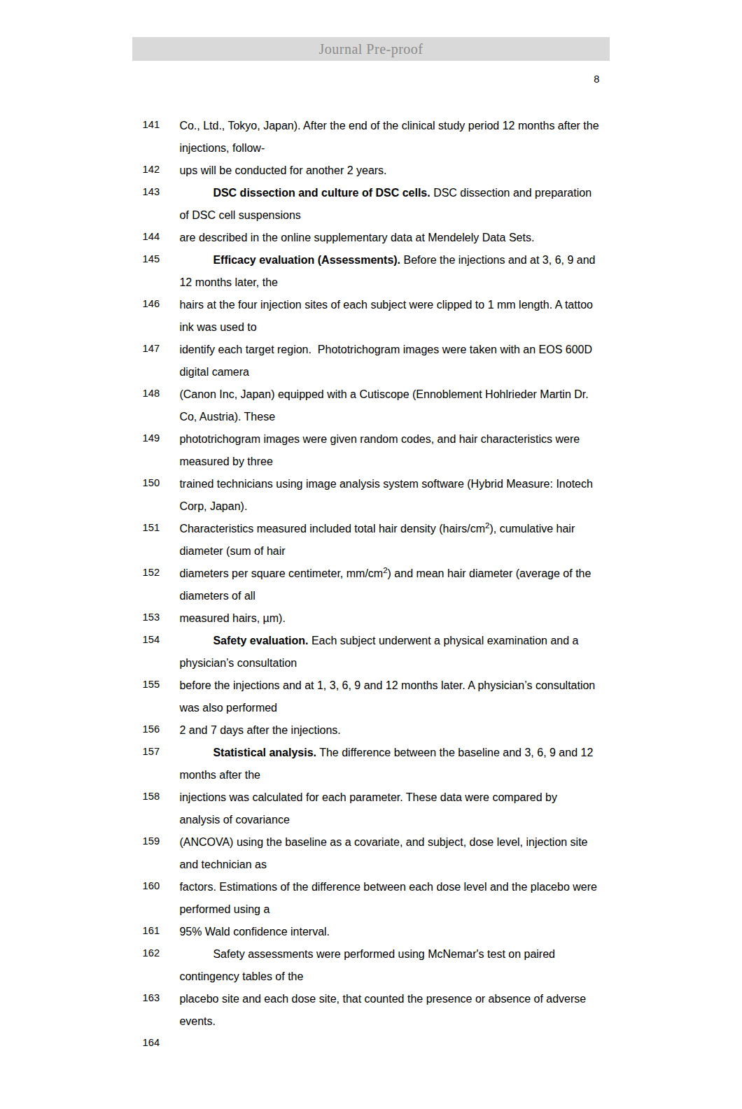Journal Pre-proof
8
| 141 | Co., Ltd., Tokyo, Japan). After the end of the clinical study period 12 months after the injections, follow- |
| 142 | ups will be conducted for another 2 years. |
| 143 | DSC dissection and culture of DSC cells. DSC dissection and preparation of DSC cell suspensions |
| 144 | are described in the online supplementary data at Mendelely Data Sets. |
| 145 | Efficacy evaluation (Assessments). Before the injections and at 3, 6, 9 and 12 months later, the |
| 146 | hairs at the four injection sites of each subject were clipped to 1 mm length. A tattoo ink was used to |
| 147 | identify each target region. Phototrichogram images were taken with an EOS 600D digital camera |
| 148 | (Canon Inc, Japan) equipped with a Cutiscope (Ennoblement Hohlrieder Martin Dr. Co, Austria). These |
| 149 | phototrichogram images were given random codes, and hair characteristics were measured by three |
| 150 | trained technicians using image analysis system software (Hybrid Measure: Inotech Corp, Japan). |
| 151 | Characteristics measured included total hair density (hairs/cm 2 ), cumulative hair diameter (sum of hair |
| 152 | diameters per square centimeter, mm/cm 2 ) and mean hair diameter (average of the diameters of all |
| 153 | measured hairs, µm). |
| 154 | Safety evaluation. Each subject underwent a physical examination and a physician’s consultation |
| 155 | before the injections and at 1, 3, 6, 9 and 12 months later. A physician’s consultation was also performed |
| 156 | 2 and 7 days after the injections. |
| 157 | Statistical analysis. The difference between the baseline and 3, 6, 9 and 12 months after the |
| 158 | injections was calculated for each parameter. These data were compared by analysis of covariance |
| 159 | (ANCOVA) using the baseline as a covariate, and subject, dose level, injection site and technician as |
| 160 | factors. Estimations of the difference between each dose level and the placebo were performed using a |
| 161 | 95% Wald confidence interval. |
| 162 | Safety assessments were performed using McNemar's test on paired contingency tables of the |
| 163 | placebo site and each dose site, that counted the presence or absence of adverse events. |
| 164 | |